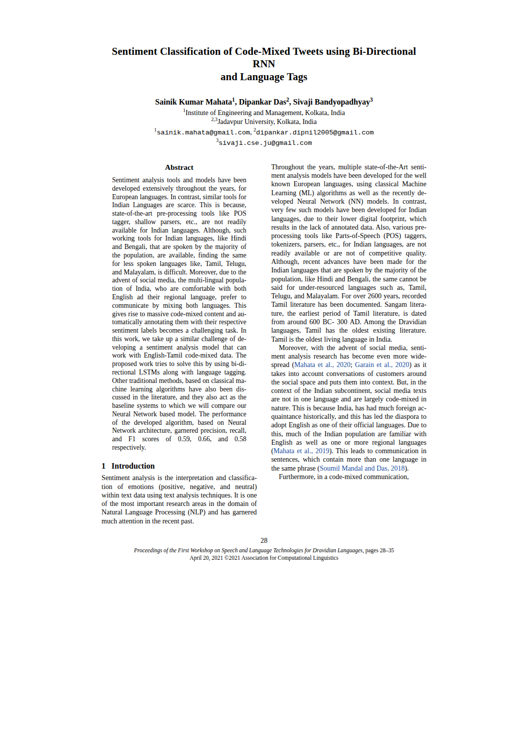Sentiment Classification of Code-Mixed Tweets using Bi-Directional RNN
and Language Tags
Sainik Kumar Mahata1, Dipankar Das2, Sivaji Bandyopadhyay3
1Institute of Engineering and Management, Kolkata, India
2,3Jadavpur University, Kolkata, India
1sainik.mahata@gmail.com, 2dipankar.dipnil2005@gmail.com
3sivaji.cse.ju@gmail.com
Abstract
Sentiment analysis tools and models have been developed extensively throughout the years, for European languages. In contrast, similar tools for Indian Languages are scarce. This is because, state-of-the-art pre-processing tools like POS tagger, shallow parsers, etc., are not readily available for Indian languages. Although, such working tools for Indian languages, like Hindi and Bengali, that are spoken by the majority of the population, are available, finding the same for less spoken languages like, Tamil, Telugu, and Malayalam, is difficult. Moreover, due to the advent of social media, the multi-lingual population of India, who are comfortable with both English ad their regional language, prefer to communicate by mixing both languages. This gives rise to massive code-mixed content and automatically annotating them with their respective sentiment labels becomes a challenging task. In this work, we take up a similar challenge of developing a sentiment analysis model that can work with English-Tamil code-mixed data. The proposed work tries to solve this by using bi-directional LSTMs along with language tagging. Other traditional methods, based on classical machine learning algorithms have also been discussed in the literature, and they also act as the baseline systems to which we will compare our Neural Network based model. The performance of the developed algorithm, based on Neural Network architecture, garnered precision, recall, and F1 scores of 0.59, 0.66, and 0.58 respectively.
1 Introduction
Sentiment analysis is the interpretation and classification of emotions (positive, negative, and neutral) within text data using text analysis techniques. It is one of the most important research areas in the domain of Natural Language Processing (NLP) and has garnered much attention in the recent past.
Throughout the years, multiple state-of-the-Art sentiment analysis models have been developed for the well known European languages, using classical Machine Learning (ML) algorithms as well as the recently developed Neural Network (NN) models. In contrast, very few such models have been developed for Indian languages, due to their lower digital footprint, which results in the lack of annotated data. Also, various pre-processing tools like Parts-of-Speech (POS) taggers, tokenizers, parsers, etc., for Indian languages, are not readily available or are not of competitive quality. Although, recent advances have been made for the Indian languages that are spoken by the majority of the population, like Hindi and Bengali, the same cannot be said for under-resourced languages such as, Tamil, Telugu, and Malayalam. For over 2600 years, recorded Tamil literature has been documented. Sangam literature, the earliest period of Tamil literature, is dated from around 600 BC- 300 AD. Among the Dravidian languages, Tamil has the oldest existing literature. Tamil is the oldest living language in India.
Moreover, with the advent of social media, sentiment analysis research has become even more wide-spread (Mahata et al., 2020; Garain et al., 2020) as it takes into account conversations of customers around the social space and puts them into context. But, in the context of the Indian subcontinent, social media texts are not in one language and are largely code-mixed in nature. This is because India, has had much foreign acquaintance historically, and this has led the diaspora to adopt English as one of their official languages. Due to this, much of the Indian population are familiar with English as well as one or more regional languages (Mahata et al., 2019). This leads to communication in sentences, which contain more than one language in the same phrase (Soumil Mandal and Das, 2018).
Furthermore, in a code-mixed communication,
28
Proceedings of the First Workshop on Speech and Language Technologies for Dravidian Languages, pages 28–35
April 20, 2021 ©2021 Association for Computational Linguistics